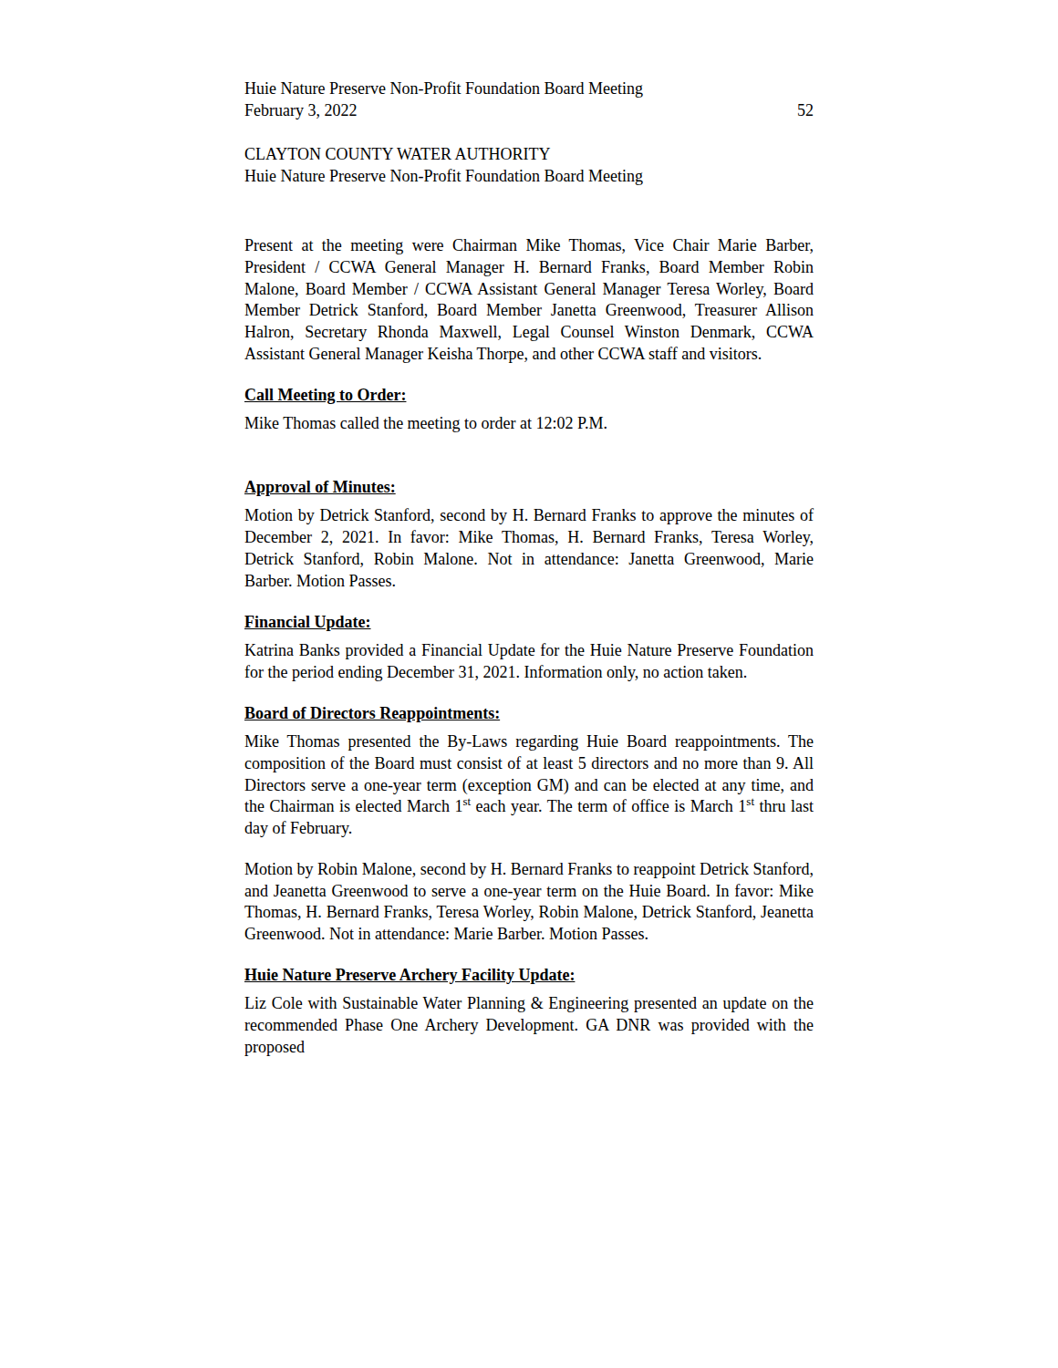Huie Nature Preserve Non-Profit Foundation Board Meeting
February 3, 2022
52
CLAYTON COUNTY WATER AUTHORITY
Huie Nature Preserve Non-Profit Foundation Board Meeting
Present at the meeting were Chairman Mike Thomas, Vice Chair Marie Barber, President / CCWA General Manager H. Bernard Franks, Board Member Robin Malone, Board Member / CCWA Assistant General Manager Teresa Worley, Board Member Detrick Stanford, Board Member Janetta Greenwood, Treasurer Allison Halron, Secretary Rhonda Maxwell, Legal Counsel Winston Denmark, CCWA Assistant General Manager Keisha Thorpe, and other CCWA staff and visitors.
Call Meeting to Order:
Mike Thomas called the meeting to order at 12:02 P.M.
Approval of Minutes:
Motion by Detrick Stanford, second by H. Bernard Franks to approve the minutes of December 2, 2021. In favor: Mike Thomas, H. Bernard Franks, Teresa Worley, Detrick Stanford, Robin Malone. Not in attendance: Janetta Greenwood, Marie Barber. Motion Passes.
Financial Update:
Katrina Banks provided a Financial Update for the Huie Nature Preserve Foundation for the period ending December 31, 2021. Information only, no action taken.
Board of Directors Reappointments:
Mike Thomas presented the By-Laws regarding Huie Board reappointments. The composition of the Board must consist of at least 5 directors and no more than 9. All Directors serve a one-year term (exception GM) and can be elected at any time, and the Chairman is elected March 1st each year. The term of office is March 1st thru last day of February.
Motion by Robin Malone, second by H. Bernard Franks to reappoint Detrick Stanford, and Jeanetta Greenwood to serve a one-year term on the Huie Board. In favor: Mike Thomas, H. Bernard Franks, Teresa Worley, Robin Malone, Detrick Stanford, Jeanetta Greenwood. Not in attendance: Marie Barber. Motion Passes.
Huie Nature Preserve Archery Facility Update:
Liz Cole with Sustainable Water Planning & Engineering presented an update on the recommended Phase One Archery Development. GA DNR was provided with the proposed